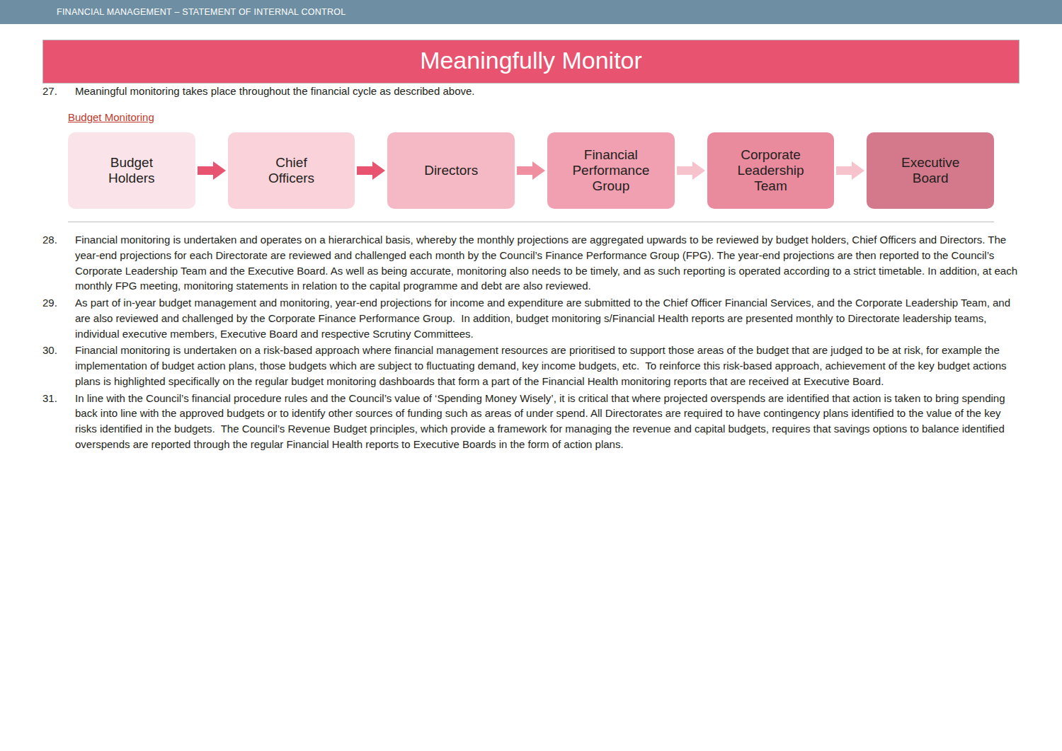Financial Management – Statement of Internal Control
Meaningfully Monitor
27. Meaningful monitoring takes place throughout the financial cycle as described above.
Budget Monitoring
Budget
Holders
Chief
Officers
Directors
Financial
Performance
Group
Corporate
Leadership
Team
Executive
Board
28. Financial monitoring is undertaken and operates on a hierarchical basis, whereby the monthly projections are aggregated upwards to be reviewed by budget holders, Chief Officers and Directors. The year-end projections for each Directorate are reviewed and challenged each month by the Council’s Finance Performance Group (FPG). The year-end projections are then reported to the Council’s Corporate Leadership Team and the Executive Board. As well as being accurate, monitoring also needs to be timely, and as such reporting is operated according to a strict timetable. In addition, at each monthly FPG meeting, monitoring statements in relation to the capital programme and debt are also reviewed.
29. As part of in-year budget management and monitoring, year-end projections for income and expenditure are submitted to the Chief Officer Financial Services, and the Corporate Leadership Team, and are also reviewed and challenged by the Corporate Finance Performance Group. In addition, budget monitoring s/Financial Health reports are presented monthly to Directorate leadership teams, individual executive members, Executive Board and respective Scrutiny Committees.
30. Financial monitoring is undertaken on a risk-based approach where financial management resources are prioritised to support those areas of the budget that are judged to be at risk, for example the implementation of budget action plans, those budgets which are subject to fluctuating demand, key income budgets, etc. To reinforce this risk-based approach, achievement of the key budget actions plans is highlighted specifically on the regular budget monitoring dashboards that form a part of the Financial Health monitoring reports that are received at Executive Board.
31. In line with the Council’s financial procedure rules and the Council’s value of ‘Spending Money Wisely’, it is critical that where projected overspends are identified that action is taken to bring spending back into line with the approved budgets or to identify other sources of funding such as areas of under spend. All Directorates are required to have contingency plans identified to the value of the key risks identified in the budgets. The Council’s Revenue Budget principles, which provide a framework for managing the revenue and capital budgets, requires that savings options to balance identified overspends are reported through the regular Financial Health reports to Executive Boards in the form of action plans.